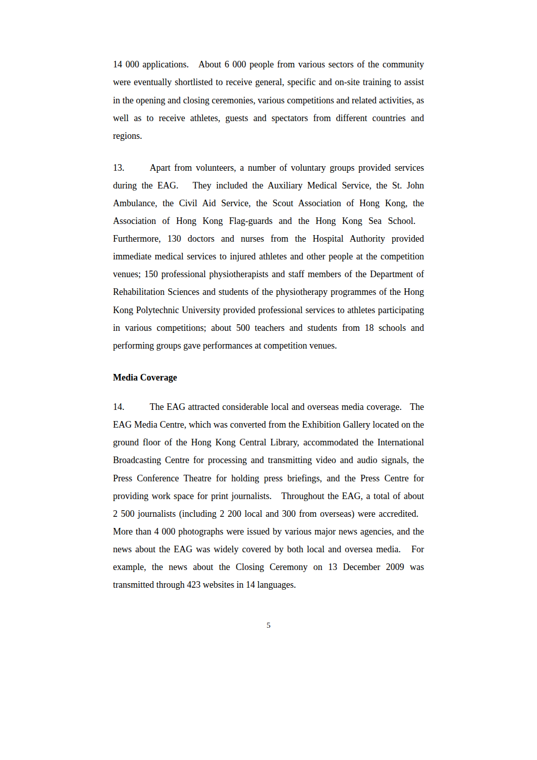14 000 applications. About 6 000 people from various sectors of the community were eventually shortlisted to receive general, specific and on-site training to assist in the opening and closing ceremonies, various competitions and related activities, as well as to receive athletes, guests and spectators from different countries and regions.
13. Apart from volunteers, a number of voluntary groups provided services during the EAG. They included the Auxiliary Medical Service, the St. John Ambulance, the Civil Aid Service, the Scout Association of Hong Kong, the Association of Hong Kong Flag-guards and the Hong Kong Sea School. Furthermore, 130 doctors and nurses from the Hospital Authority provided immediate medical services to injured athletes and other people at the competition venues; 150 professional physiotherapists and staff members of the Department of Rehabilitation Sciences and students of the physiotherapy programmes of the Hong Kong Polytechnic University provided professional services to athletes participating in various competitions; about 500 teachers and students from 18 schools and performing groups gave performances at competition venues.
Media Coverage
14. The EAG attracted considerable local and overseas media coverage. The EAG Media Centre, which was converted from the Exhibition Gallery located on the ground floor of the Hong Kong Central Library, accommodated the International Broadcasting Centre for processing and transmitting video and audio signals, the Press Conference Theatre for holding press briefings, and the Press Centre for providing work space for print journalists. Throughout the EAG, a total of about 2 500 journalists (including 2 200 local and 300 from overseas) were accredited. More than 4 000 photographs were issued by various major news agencies, and the news about the EAG was widely covered by both local and oversea media. For example, the news about the Closing Ceremony on 13 December 2009 was transmitted through 423 websites in 14 languages.
5